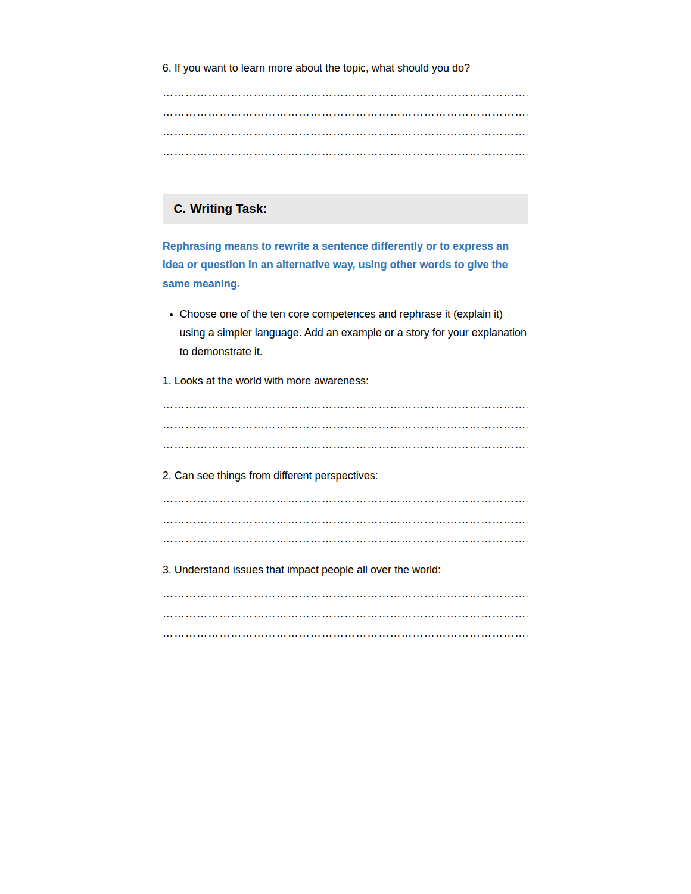6. If you want to learn more about the topic, what should you do?
……………………………………………………………………………………………………
……………………………………………………………………………………………………
……………………………………………………………………………………………………
……………………………………………………………………………………………………
C. Writing Task:
Rephrasing means to rewrite a sentence differently or to express an idea or question in an alternative way, using other words to give the same meaning.
Choose one of the ten core competences and rephrase it (explain it) using a simpler language. Add an example or a story for your explanation to demonstrate it.
1. Looks at the world with more awareness:
……………………………………………………………………………………………………
……………………………………………………………………………………………………
……………………………………………………………………………………………………
2. Can see things from different perspectives:
……………………………………………………………………………………………………
……………………………………………………………………………………………………
……………………………………………………………………………………………………
3. Understand issues that impact people all over the world:
……………………………………………………………………………………………………
……………………………………………………………………………………………………
……………………………………………………………………………………………………